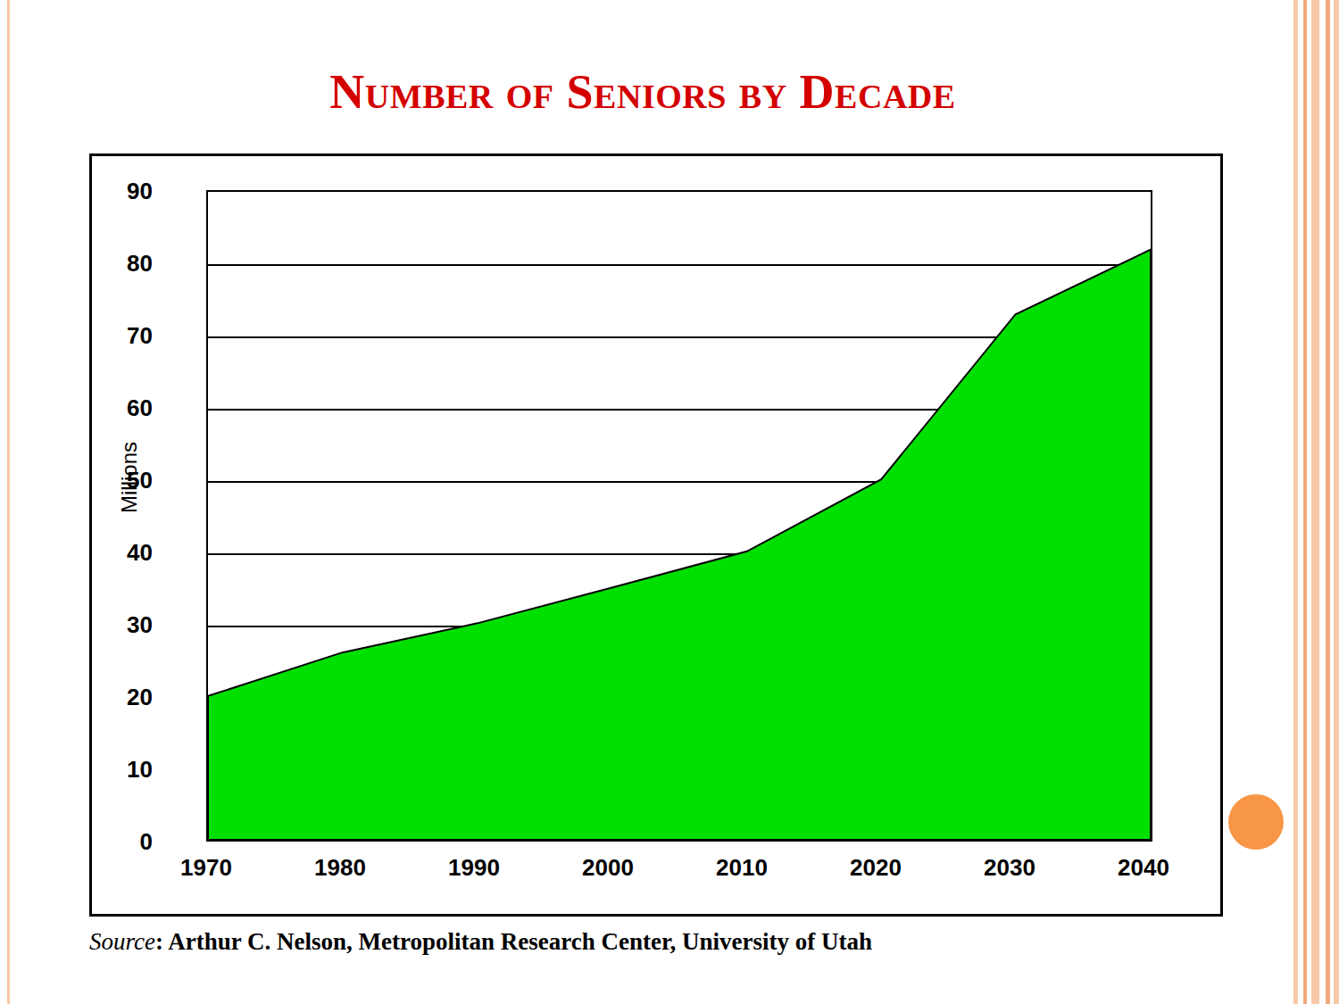Number of Seniors by Decade
Millions
90
80
70
60
50
40
30
20
10
0
1970
1980
1990
2000
2010
2020
2030
2040
Source: Arthur C. Nelson, Metropolitan Research Center, University of Utah